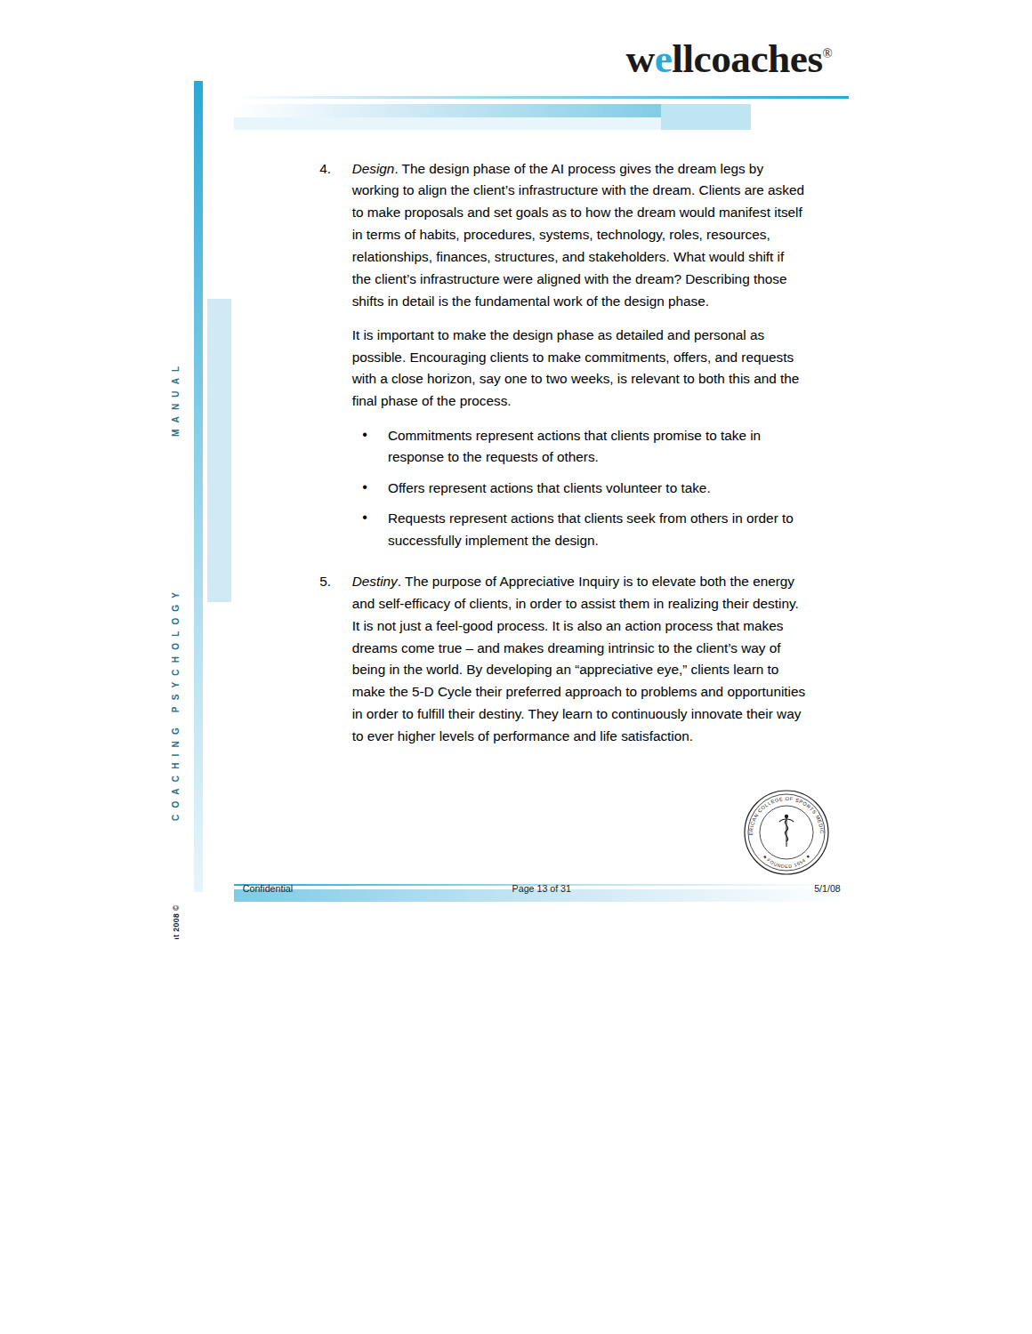wellcoaches®
M A N U A L
C O A C H I N G P S Y C H O L O G Y
Copyright 2008 ©
4.
Design. The design phase of the AI process gives the dream legs by working to align the client’s infrastructure with the dream. Clients are asked to make proposals and set goals as to how the dream would manifest itself in terms of habits, procedures, systems, technology, roles, resources, relationships, finances, structures, and stakeholders. What would shift if the client’s infrastructure were aligned with the dream? Describing those shifts in detail is the fundamental work of the design phase.
It is important to make the design phase as detailed and personal as possible. Encouraging clients to make commitments, offers, and requests with a close horizon, say one to two weeks, is relevant to both this and the final phase of the process.
Commitments represent actions that clients promise to take in response to the requests of others.
Offers represent actions that clients volunteer to take.
Requests represent actions that clients seek from others in order to successfully implement the design.
5.
Destiny. The purpose of Appreciative Inquiry is to elevate both the energy and self-efficacy of clients, in order to assist them in realizing their destiny. It is not just a feel-good process. It is also an action process that makes dreams come true – and makes dreaming intrinsic to the client’s way of being in the world. By developing an “appreciative eye,” clients learn to make the 5-D Cycle their preferred approach to problems and opportunities in order to fulfill their destiny. They learn to continuously innovate their way to ever higher levels of performance and life satisfaction.
AMERICAN COLLEGE OF SPORTS MEDICINE ★ FOUNDED 1954 ★
Confidential Page 13 of 31 5/1/08